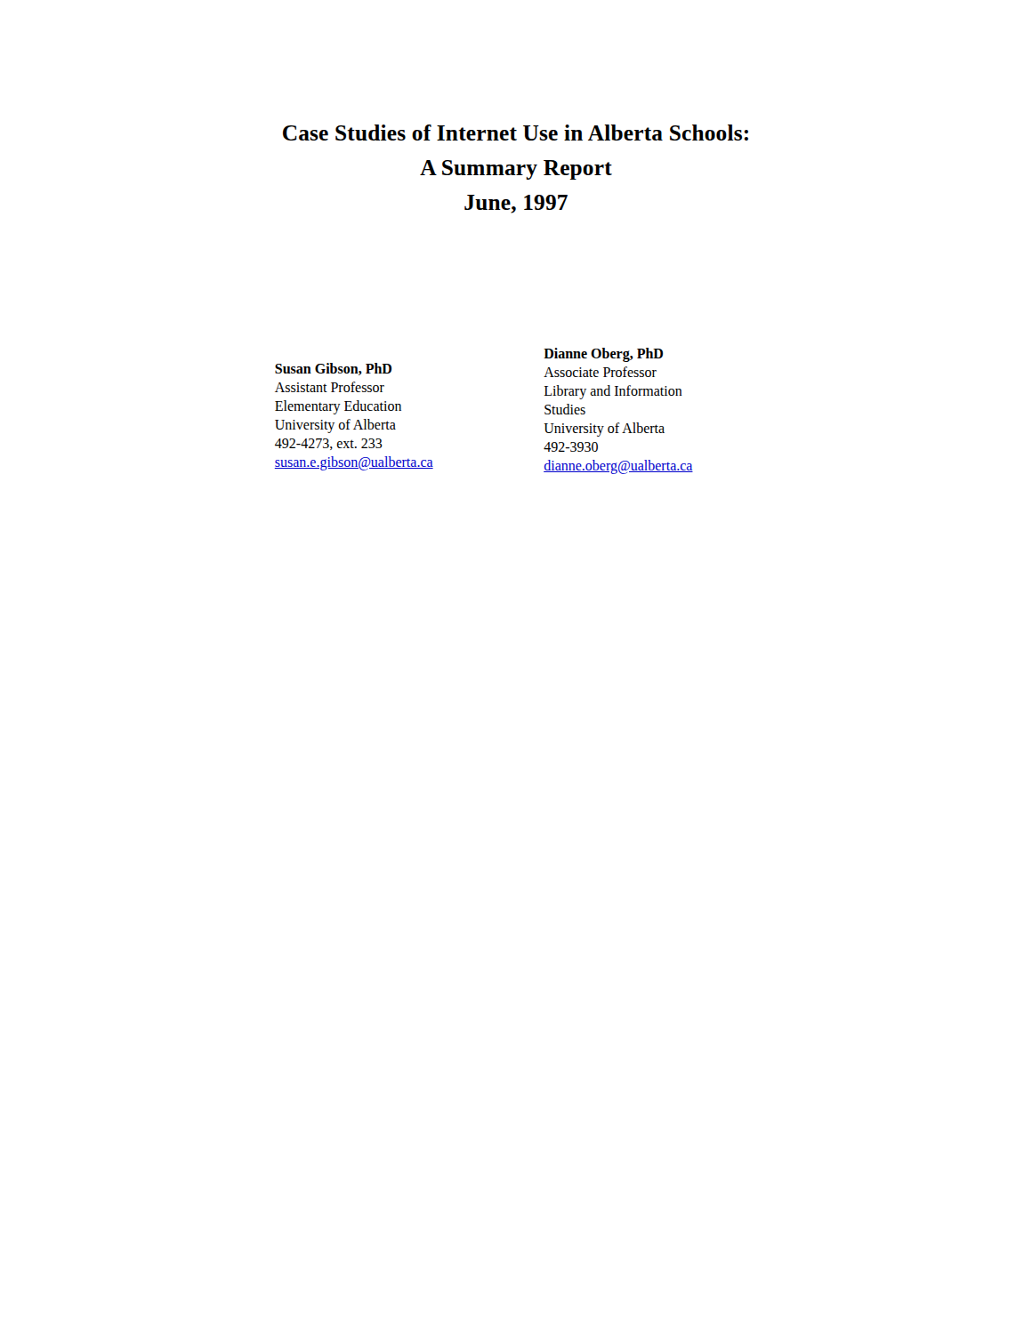Case Studies of Internet Use in Alberta Schools: A Summary Report June, 1997
Susan Gibson, PhD
Assistant Professor
Elementary Education
University of Alberta
492-4273, ext. 233
susan.e.gibson@ualberta.ca
Dianne Oberg, PhD
Associate Professor
Library and Information
Studies
University of Alberta
492-3930
dianne.oberg@ualberta.ca